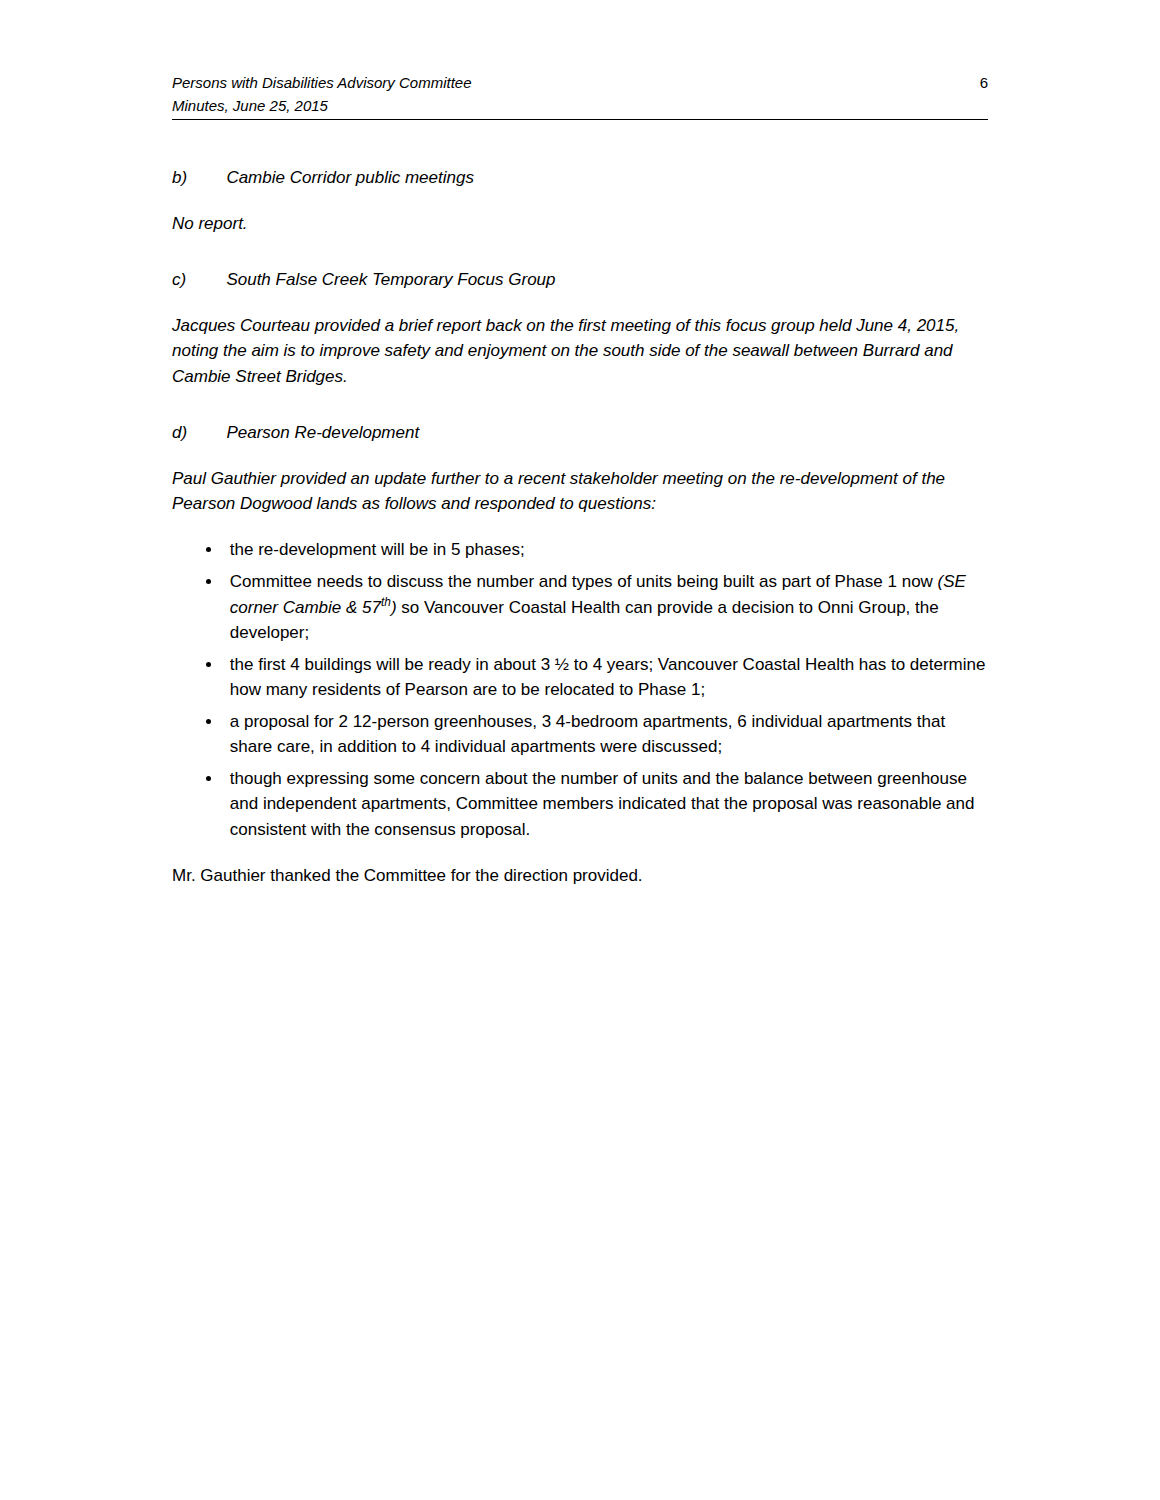Persons with Disabilities Advisory Committee
Minutes, June 25, 2015
6
b) Cambie Corridor public meetings
No report.
c) South False Creek Temporary Focus Group
Jacques Courteau provided a brief report back on the first meeting of this focus group held June 4, 2015, noting the aim is to improve safety and enjoyment on the south side of the seawall between Burrard and Cambie Street Bridges.
d) Pearson Re-development
Paul Gauthier provided an update further to a recent stakeholder meeting on the re-development of the Pearson Dogwood lands as follows and responded to questions:
the re-development will be in 5 phases;
Committee needs to discuss the number and types of units being built as part of Phase 1 now (SE corner Cambie & 57th) so Vancouver Coastal Health can provide a decision to Onni Group, the developer;
the first 4 buildings will be ready in about 3 ½ to 4 years; Vancouver Coastal Health has to determine how many residents of Pearson are to be relocated to Phase 1;
a proposal for 2 12-person greenhouses, 3 4-bedroom apartments, 6 individual apartments that share care, in addition to 4 individual apartments were discussed;
though expressing some concern about the number of units and the balance between greenhouse and independent apartments, Committee members indicated that the proposal was reasonable and consistent with the consensus proposal.
Mr. Gauthier thanked the Committee for the direction provided.